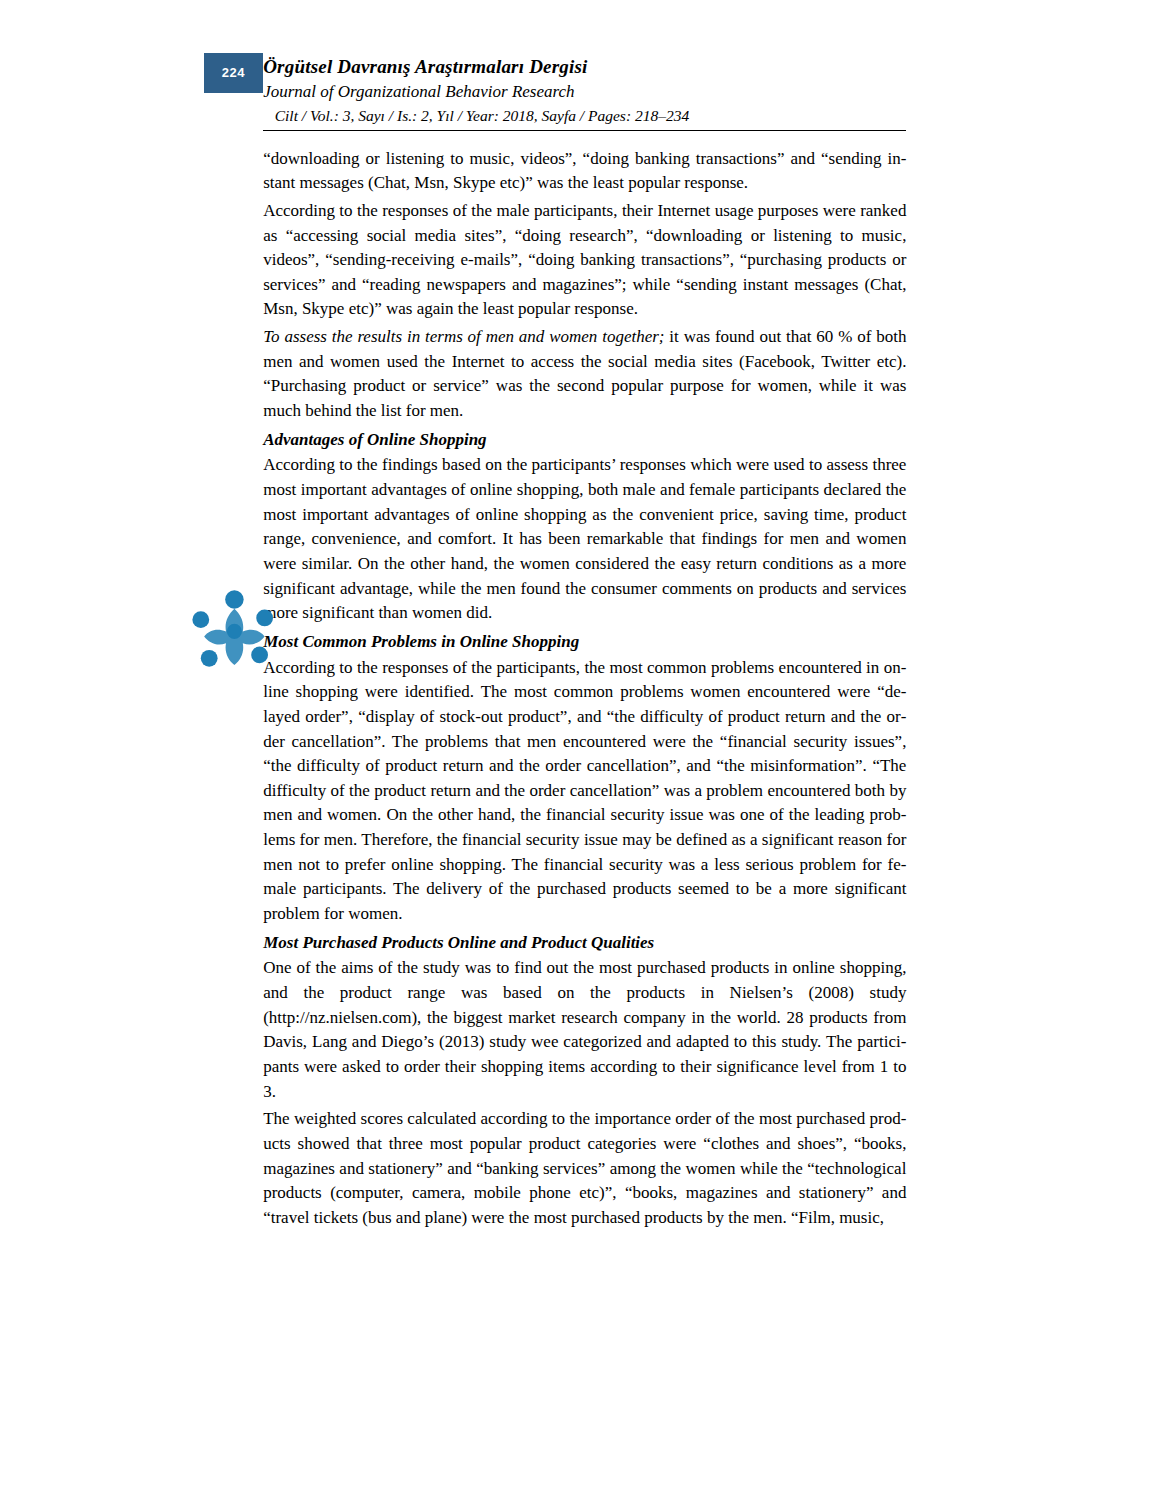224
Örgütsel Davranış Araştırmaları Dergisi
Journal of Organizational Behavior Research
Cilt / Vol.: 3, Sayı / Is.: 2, Yıl / Year: 2018, Sayfa / Pages: 218–234
“downloading or listening to music, videos”, “doing banking transactions” and “sending instant messages (Chat, Msn, Skype etc)” was the least popular response.
According to the responses of the male participants, their Internet usage purposes were ranked as “accessing social media sites”, “doing research”, “downloading or listening to music, videos”, “sending-receiving e-mails”, “doing banking transactions”, “purchasing products or services” and “reading newspapers and magazines”; while “sending instant messages (Chat, Msn, Skype etc)” was again the least popular response.
To assess the results in terms of men and women together; it was found out that 60 % of both men and women used the Internet to access the social media sites (Facebook, Twitter etc). “Purchasing product or service” was the second popular purpose for women, while it was much behind the list for men.
Advantages of Online Shopping
According to the findings based on the participants’ responses which were used to assess three most important advantages of online shopping, both male and female participants declared the most important advantages of online shopping as the convenient price, saving time, product range, convenience, and comfort. It has been remarkable that findings for men and women were similar. On the other hand, the women considered the easy return conditions as a more significant advantage, while the men found the consumer comments on products and services more significant than women did.
Most Common Problems in Online Shopping
According to the responses of the participants, the most common problems encountered in online shopping were identified. The most common problems women encountered were “delayed order”, “display of stock-out product”, and “the difficulty of product return and the order cancellation”. The problems that men encountered were the “financial security issues”, “the difficulty of product return and the order cancellation”, and “the misinformation”. “The difficulty of the product return and the order cancellation” was a problem encountered both by men and women. On the other hand, the financial security issue was one of the leading problems for men. Therefore, the financial security issue may be defined as a significant reason for men not to prefer online shopping. The financial security was a less serious problem for female participants. The delivery of the purchased products seemed to be a more significant problem for women.
Most Purchased Products Online and Product Qualities
One of the aims of the study was to find out the most purchased products in online shopping, and the product range was based on the products in Nielsen’s (2008) study (http://nz.nielsen.com), the biggest market research company in the world. 28 products from Davis, Lang and Diego’s (2013) study wee categorized and adapted to this study. The participants were asked to order their shopping items according to their significance level from 1 to 3.
The weighted scores calculated according to the importance order of the most purchased products showed that three most popular product categories were “clothes and shoes”, “books, magazines and stationery” and “banking services” among the women while the “technological products (computer, camera, mobile phone etc)”, “books, magazines and stationery” and “travel tickets (bus and plane) were the most purchased products by the men. “Film, music,